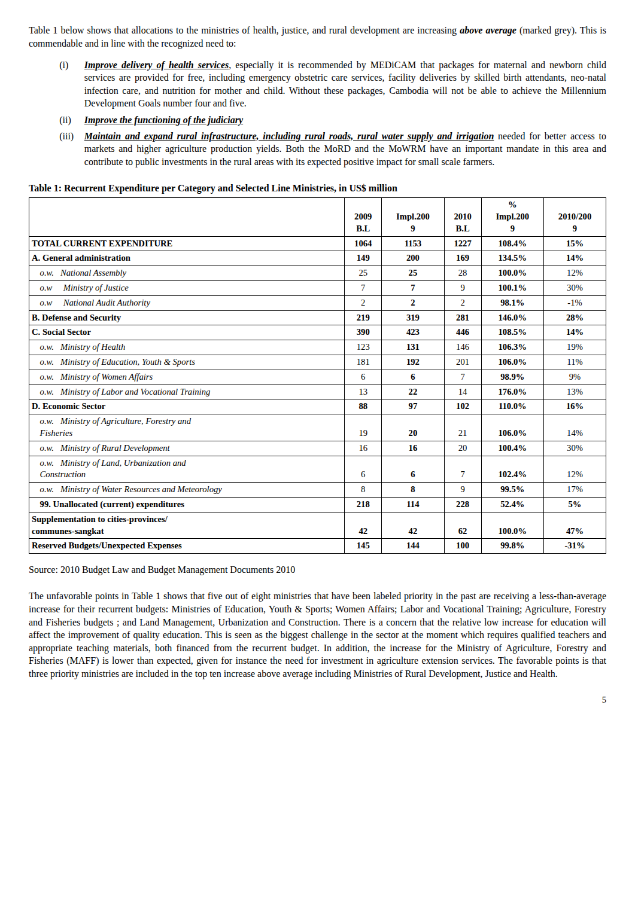Table 1 below shows that allocations to the ministries of health, justice, and rural development are increasing above average (marked grey). This is commendable and in line with the recognized need to:
(i) Improve delivery of health services, especially it is recommended by MEDiCAM that packages for maternal and newborn child services are provided for free, including emergency obstetric care services, facility deliveries by skilled birth attendants, neo-natal infection care, and nutrition for mother and child. Without these packages, Cambodia will not be able to achieve the Millennium Development Goals number four and five.
(ii) Improve the functioning of the judiciary
(iii) Maintain and expand rural infrastructure, including rural roads, rural water supply and irrigation needed for better access to markets and higher agriculture production yields. Both the MoRD and the MoWRM have an important mandate in this area and contribute to public investments in the rural areas with its expected positive impact for small scale farmers.
Table 1: Recurrent Expenditure per Category and Selected Line Ministries, in US$ million
| | 2009 B.L | Impl.200 9 | 2010 B.L | % Impl.200 9 | 2010/200 9 |
| --- | --- | --- | --- | --- | --- |
| TOTAL CURRENT EXPENDITURE | 1064 | 1153 | 1227 | 108.4% | 15% |
| A. General administration | 149 | 200 | 169 | 134.5% | 14% |
| o.w. National Assembly | 25 | 25 | 28 | 100.0% | 12% |
| o.w Ministry of Justice | 7 | 7 | 9 | 100.1% | 30% |
| o.w National Audit Authority | 2 | 2 | 2 | 98.1% | -1% |
| B. Defense and Security | 219 | 319 | 281 | 146.0% | 28% |
| C. Social Sector | 390 | 423 | 446 | 108.5% | 14% |
| o.w. Ministry of Health | 123 | 131 | 146 | 106.3% | 19% |
| o.w. Ministry of Education, Youth & Sports | 181 | 192 | 201 | 106.0% | 11% |
| o.w. Ministry of Women Affairs | 6 | 6 | 7 | 98.9% | 9% |
| o.w. Ministry of Labor and Vocational Training | 13 | 22 | 14 | 176.0% | 13% |
| D. Economic Sector | 88 | 97 | 102 | 110.0% | 16% |
| o.w. Ministry of Agriculture, Forestry and Fisheries | 19 | 20 | 21 | 106.0% | 14% |
| o.w. Ministry of Rural Development | 16 | 16 | 20 | 100.4% | 30% |
| o.w. Ministry of Land, Urbanization and Construction | 6 | 6 | 7 | 102.4% | 12% |
| o.w. Ministry of Water Resources and Meteorology | 8 | 8 | 9 | 99.5% | 17% |
| 99. Unallocated (current) expenditures | 218 | 114 | 228 | 52.4% | 5% |
| Supplementation to cities-provinces/ communes-sangkat | 42 | 42 | 62 | 100.0% | 47% |
| Reserved Budgets/Unexpected Expenses | 145 | 144 | 100 | 99.8% | -31% |
Source: 2010 Budget Law and Budget Management Documents 2010
The unfavorable points in Table 1 shows that five out of eight ministries that have been labeled priority in the past are receiving a less-than-average increase for their recurrent budgets: Ministries of Education, Youth & Sports; Women Affairs; Labor and Vocational Training; Agriculture, Forestry and Fisheries budgets ; and Land Management, Urbanization and Construction. There is a concern that the relative low increase for education will affect the improvement of quality education. This is seen as the biggest challenge in the sector at the moment which requires qualified teachers and appropriate teaching materials, both financed from the recurrent budget. In addition, the increase for the Ministry of Agriculture, Forestry and Fisheries (MAFF) is lower than expected, given for instance the need for investment in agriculture extension services. The favorable points is that three priority ministries are included in the top ten increase above average including Ministries of Rural Development, Justice and Health.
5